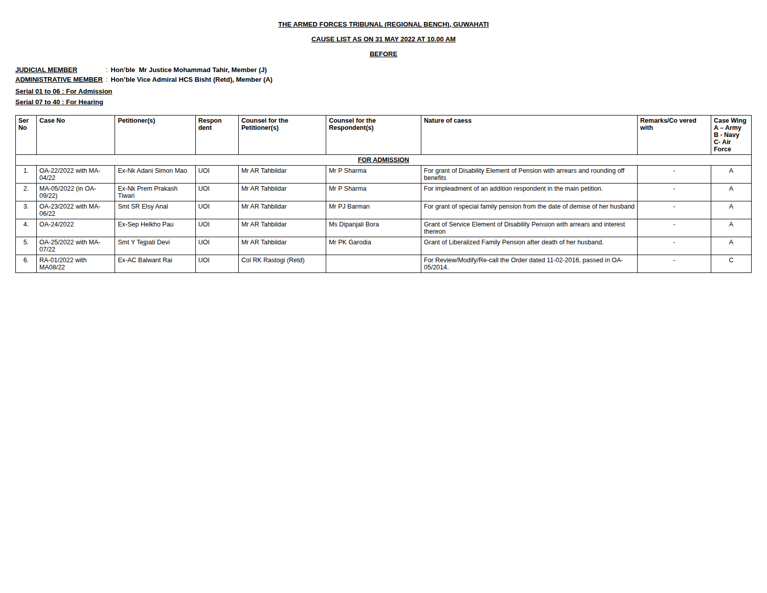THE ARMED FORCES TRIBUNAL (REGIONAL BENCH), GUWAHATI
CAUSE LIST AS ON 31 MAY 2022 AT 10.00 AM
BEFORE
| JUDICIAL MEMBER | : | Hon’ble Mr Justice Mohammad Tahir, Member (J) |
| ADMINISTRATIVE MEMBER | : | Hon’ble Vice Admiral HCS Bisht (Retd), Member (A) |
Serial 01 to 06 : For Admission
Serial 07 to 40 : For Hearing
| Ser No | Case No | Petitioner(s) | Respon dent | Counsel for the Petitioner(s) | Counsel for the Respondent(s) | Nature of caess | Remarks/Co vered with | Case Wing A – Army B - Navy C- Air Force |
| --- | --- | --- | --- | --- | --- | --- | --- | --- |
| FOR ADMISSION |
| 1. | OA-22/2022 with MA-04/22 | Ex-Nk Adani Simon Mao | UOI | Mr AR Tahbildar | Mr P Sharma | For grant of Disability Element of Pension with arrears and rounding off benefits | - | A |
| 2. | MA-05/2022 (in OA-09/22) | Ex-Nk Prem Prakash Tiwari | UOI | Mr AR Tahbildar | Mr P Sharma | For impleadment of an addition respondent in the main petition. | - | A |
| 3. | OA-23/2022 with MA-06/22 | Smt SR Elsy Anal | UOI | Mr AR Tahbildar | Mr PJ Barman | For grant of special family pension from the date of demise of her husband | - | A |
| 4. | OA-24/2022 | Ex-Sep Helkho Pau | UOI | Mr AR Tahbildar | Ms Dipanjali Bora | Grant of Service Element of Disability Pension with arrears and interest thereon | - | A |
| 5. | OA-25/2022 with MA-07/22 | Smt Y Tejpati Devi | UOI | Mr AR Tahbildar | Mr PK Garodia | Grant of Liberalized Family Pension after death of her husband. | - | A |
| 6. | RA-01/2022 with MA08/22 | Ex-AC Balwant Rai | UOI | Col RK Rastogi (Retd) | | For Review/Modify/Re-call the Order dated 11-02-2016, passed in OA-05/2014. | - | C |